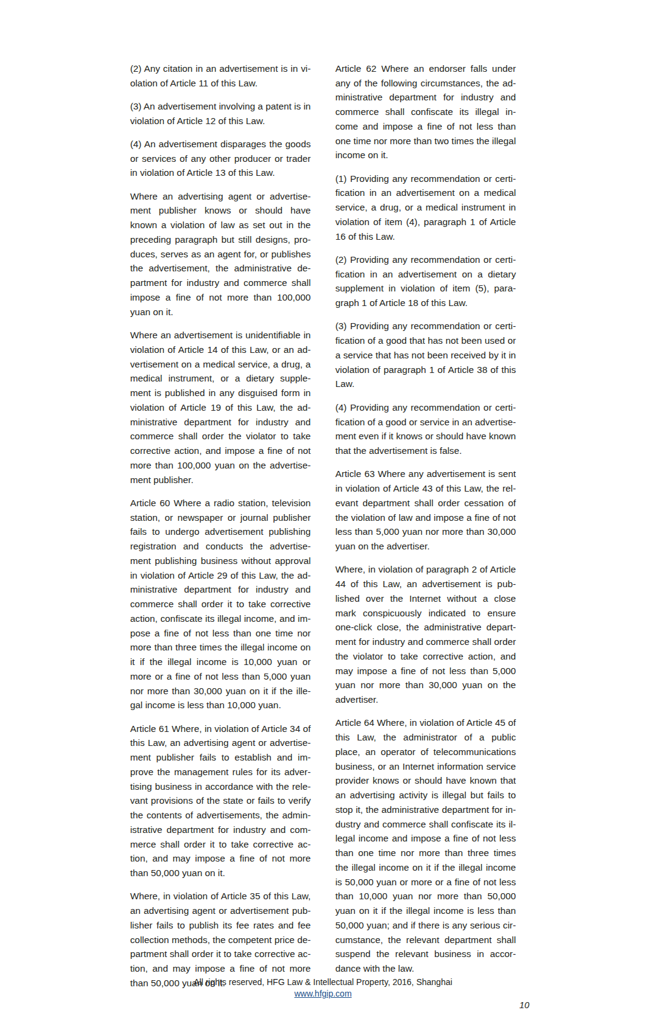(2) Any citation in an advertisement is in violation of Article 11 of this Law.
(3) An advertisement involving a patent is in violation of Article 12 of this Law.
(4) An advertisement disparages the goods or services of any other producer or trader in violation of Article 13 of this Law.
Where an advertising agent or advertisement publisher knows or should have known a violation of law as set out in the preceding paragraph but still designs, produces, serves as an agent for, or publishes the advertisement, the administrative department for industry and commerce shall impose a fine of not more than 100,000 yuan on it.
Where an advertisement is unidentifiable in violation of Article 14 of this Law, or an advertisement on a medical service, a drug, a medical instrument, or a dietary supplement is published in any disguised form in violation of Article 19 of this Law, the administrative department for industry and commerce shall order the violator to take corrective action, and impose a fine of not more than 100,000 yuan on the advertisement publisher.
Article 60 Where a radio station, television station, or newspaper or journal publisher fails to undergo advertisement publishing registration and conducts the advertisement publishing business without approval in violation of Article 29 of this Law, the administrative department for industry and commerce shall order it to take corrective action, confiscate its illegal income, and impose a fine of not less than one time nor more than three times the illegal income on it if the illegal income is 10,000 yuan or more or a fine of not less than 5,000 yuan nor more than 30,000 yuan on it if the illegal income is less than 10,000 yuan.
Article 61 Where, in violation of Article 34 of this Law, an advertising agent or advertisement publisher fails to establish and improve the management rules for its advertising business in accordance with the relevant provisions of the state or fails to verify the contents of advertisements, the administrative department for industry and commerce shall order it to take corrective action, and may impose a fine of not more than 50,000 yuan on it.
Where, in violation of Article 35 of this Law, an advertising agent or advertisement publisher fails to publish its fee rates and fee collection methods, the competent price department shall order it to take corrective action, and may impose a fine of not more than 50,000 yuan on it.
Article 62 Where an endorser falls under any of the following circumstances, the administrative department for industry and commerce shall confiscate its illegal income and impose a fine of not less than one time nor more than two times the illegal income on it.
(1) Providing any recommendation or certification in an advertisement on a medical service, a drug, or a medical instrument in violation of item (4), paragraph 1 of Article 16 of this Law.
(2) Providing any recommendation or certification in an advertisement on a dietary supplement in violation of item (5), paragraph 1 of Article 18 of this Law.
(3) Providing any recommendation or certification of a good that has not been used or a service that has not been received by it in violation of paragraph 1 of Article 38 of this Law.
(4) Providing any recommendation or certification of a good or service in an advertisement even if it knows or should have known that the advertisement is false.
Article 63 Where any advertisement is sent in violation of Article 43 of this Law, the relevant department shall order cessation of the violation of law and impose a fine of not less than 5,000 yuan nor more than 30,000 yuan on the advertiser.
Where, in violation of paragraph 2 of Article 44 of this Law, an advertisement is published over the Internet without a close mark conspicuously indicated to ensure one-click close, the administrative department for industry and commerce shall order the violator to take corrective action, and may impose a fine of not less than 5,000 yuan nor more than 30,000 yuan on the advertiser.
Article 64 Where, in violation of Article 45 of this Law, the administrator of a public place, an operator of telecommunications business, or an Internet information service provider knows or should have known that an advertising activity is illegal but fails to stop it, the administrative department for industry and commerce shall confiscate its illegal income and impose a fine of not less than one time nor more than three times the illegal income on it if the illegal income is 50,000 yuan or more or a fine of not less than 10,000 yuan nor more than 50,000 yuan on it if the illegal income is less than 50,000 yuan; and if there is any serious circumstance, the relevant department shall suspend the relevant business in accordance with the law.
All rights reserved, HFG Law & Intellectual Property, 2016, Shanghai
www.hfgip.com
10